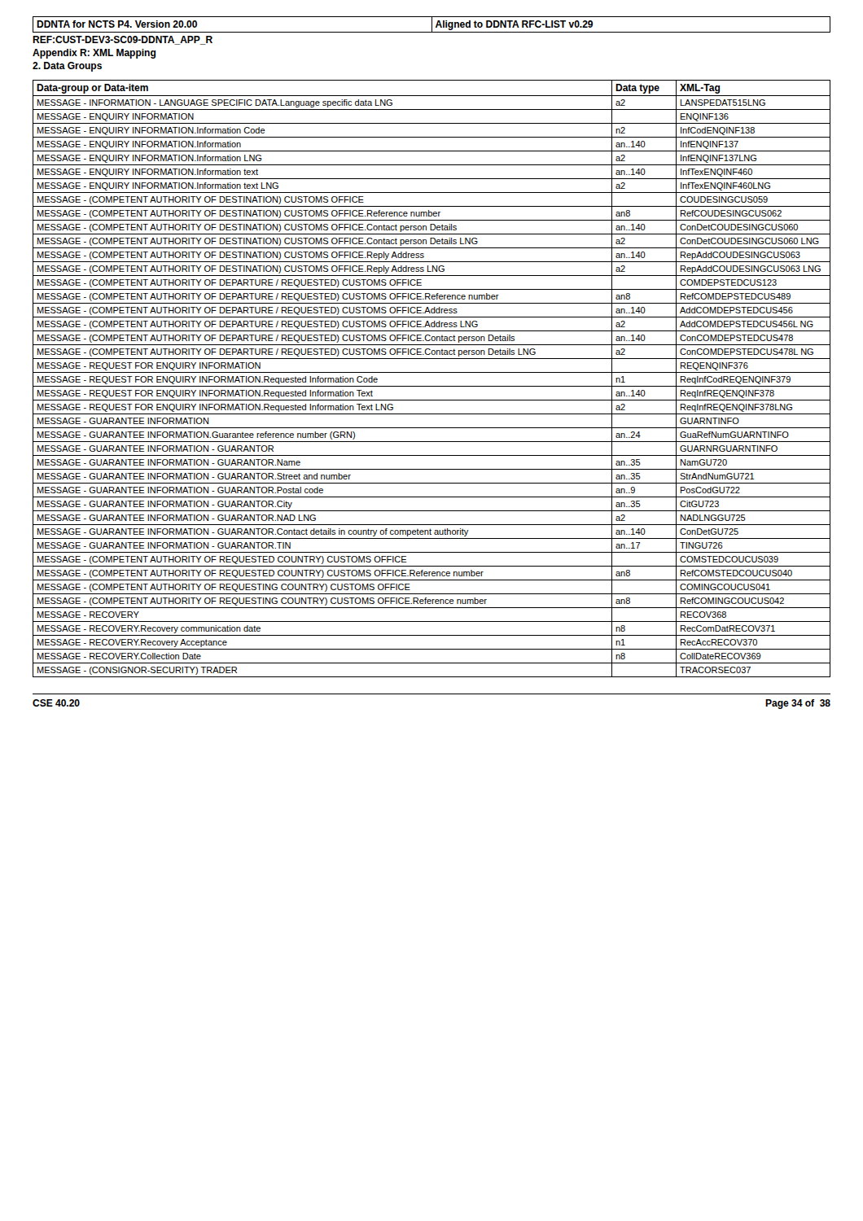| DDNTA for NCTS P4. Version 20.00 | Aligned to DDNTA RFC-LIST v0.29 |
REF:CUST-DEV3-SC09-DDNTA_APP_R
Appendix R: XML Mapping
2. Data Groups
| Data-group or Data-item | Data type | XML-Tag |
| --- | --- | --- |
| MESSAGE - INFORMATION - LANGUAGE SPECIFIC DATA.Language specific data LNG | a2 | LANSPEDAT515LNG |
| MESSAGE - ENQUIRY INFORMATION | | ENQINF136 |
| MESSAGE - ENQUIRY INFORMATION.Information Code | n2 | InfCodENQINF138 |
| MESSAGE - ENQUIRY INFORMATION.Information | an..140 | InfENQINF137 |
| MESSAGE - ENQUIRY INFORMATION.Information LNG | a2 | InfENQINF137LNG |
| MESSAGE - ENQUIRY INFORMATION.Information text | an..140 | InfTexENQINF460 |
| MESSAGE - ENQUIRY INFORMATION.Information text LNG | a2 | InfTexENQINF460LNG |
| MESSAGE - (COMPETENT AUTHORITY OF DESTINATION) CUSTOMS OFFICE | | COUDESINGCUS059 |
| MESSAGE - (COMPETENT AUTHORITY OF DESTINATION) CUSTOMS OFFICE.Reference number | an8 | RefCOUDESINGCUS062 |
| MESSAGE - (COMPETENT AUTHORITY OF DESTINATION) CUSTOMS OFFICE.Contact person Details | an..140 | ConDetCOUDESINGCUS060 |
| MESSAGE - (COMPETENT AUTHORITY OF DESTINATION) CUSTOMS OFFICE.Contact person Details LNG | a2 | ConDetCOUDESINGCUS060 LNG |
| MESSAGE - (COMPETENT AUTHORITY OF DESTINATION) CUSTOMS OFFICE.Reply Address | an..140 | RepAddCOUDESINGCUS063 |
| MESSAGE - (COMPETENT AUTHORITY OF DESTINATION) CUSTOMS OFFICE.Reply Address LNG | a2 | RepAddCOUDESINGCUS063 LNG |
| MESSAGE - (COMPETENT AUTHORITY OF DEPARTURE / REQUESTED) CUSTOMS OFFICE | | COMDEPSTEDCUS123 |
| MESSAGE - (COMPETENT AUTHORITY OF DEPARTURE / REQUESTED) CUSTOMS OFFICE.Reference number | an8 | RefCOMDEPSTEDCUS489 |
| MESSAGE - (COMPETENT AUTHORITY OF DEPARTURE / REQUESTED) CUSTOMS OFFICE.Address | an..140 | AddCOMDEPSTEDCUS456 |
| MESSAGE - (COMPETENT AUTHORITY OF DEPARTURE / REQUESTED) CUSTOMS OFFICE.Address LNG | a2 | AddCOMDEPSTEDCUS456L NG |
| MESSAGE - (COMPETENT AUTHORITY OF DEPARTURE / REQUESTED) CUSTOMS OFFICE.Contact person Details | an..140 | ConCOMDEPSTEDCUS478 |
| MESSAGE - (COMPETENT AUTHORITY OF DEPARTURE / REQUESTED) CUSTOMS OFFICE.Contact person Details LNG | a2 | ConCOMDEPSTEDCUS478L NG |
| MESSAGE - REQUEST FOR ENQUIRY INFORMATION | | REQENQINF376 |
| MESSAGE - REQUEST FOR ENQUIRY INFORMATION.Requested Information Code | n1 | ReqInfCodREQENQINF379 |
| MESSAGE - REQUEST FOR ENQUIRY INFORMATION.Requested Information Text | an..140 | ReqInfREQENQINF378 |
| MESSAGE - REQUEST FOR ENQUIRY INFORMATION.Requested Information Text LNG | a2 | ReqInfREQENQINF378LNG |
| MESSAGE - GUARANTEE INFORMATION | | GUARNTINFO |
| MESSAGE - GUARANTEE INFORMATION.Guarantee reference number (GRN) | an..24 | GuaRefNumGUARNTINFO |
| MESSAGE - GUARANTEE INFORMATION - GUARANTOR | | GUARNRGUARNTINFO |
| MESSAGE - GUARANTEE INFORMATION - GUARANTOR.Name | an..35 | NamGU720 |
| MESSAGE - GUARANTEE INFORMATION - GUARANTOR.Street and number | an..35 | StrAndNumGU721 |
| MESSAGE - GUARANTEE INFORMATION - GUARANTOR.Postal code | an..9 | PosCodGU722 |
| MESSAGE - GUARANTEE INFORMATION - GUARANTOR.City | an..35 | CitGU723 |
| MESSAGE - GUARANTEE INFORMATION - GUARANTOR.NAD LNG | a2 | NADLNGGU725 |
| MESSAGE - GUARANTEE INFORMATION - GUARANTOR.Contact details in country of competent authority | an..140 | ConDetGU725 |
| MESSAGE - GUARANTEE INFORMATION - GUARANTOR.TIN | an..17 | TINGU726 |
| MESSAGE - (COMPETENT AUTHORITY OF REQUESTED COUNTRY) CUSTOMS OFFICE | | COMSTEDCOUCUS039 |
| MESSAGE - (COMPETENT AUTHORITY OF REQUESTED COUNTRY) CUSTOMS OFFICE.Reference number | an8 | RefCOMSTEDCOUCUS040 |
| MESSAGE - (COMPETENT AUTHORITY OF REQUESTING COUNTRY) CUSTOMS OFFICE | | COMINGCOUCUS041 |
| MESSAGE - (COMPETENT AUTHORITY OF REQUESTING COUNTRY) CUSTOMS OFFICE.Reference number | an8 | RefCOMINGCOUCUS042 |
| MESSAGE - RECOVERY | | RECOV368 |
| MESSAGE - RECOVERY.Recovery communication date | n8 | RecComDatRECOV371 |
| MESSAGE - RECOVERY.Recovery Acceptance | n1 | RecAccRECOV370 |
| MESSAGE - RECOVERY.Collection Date | n8 | CollDateRECOV369 |
| MESSAGE - (CONSIGNOR-SECURITY) TRADER | | TRACORSEC037 |
CSE 40.20 Page 34 of 38